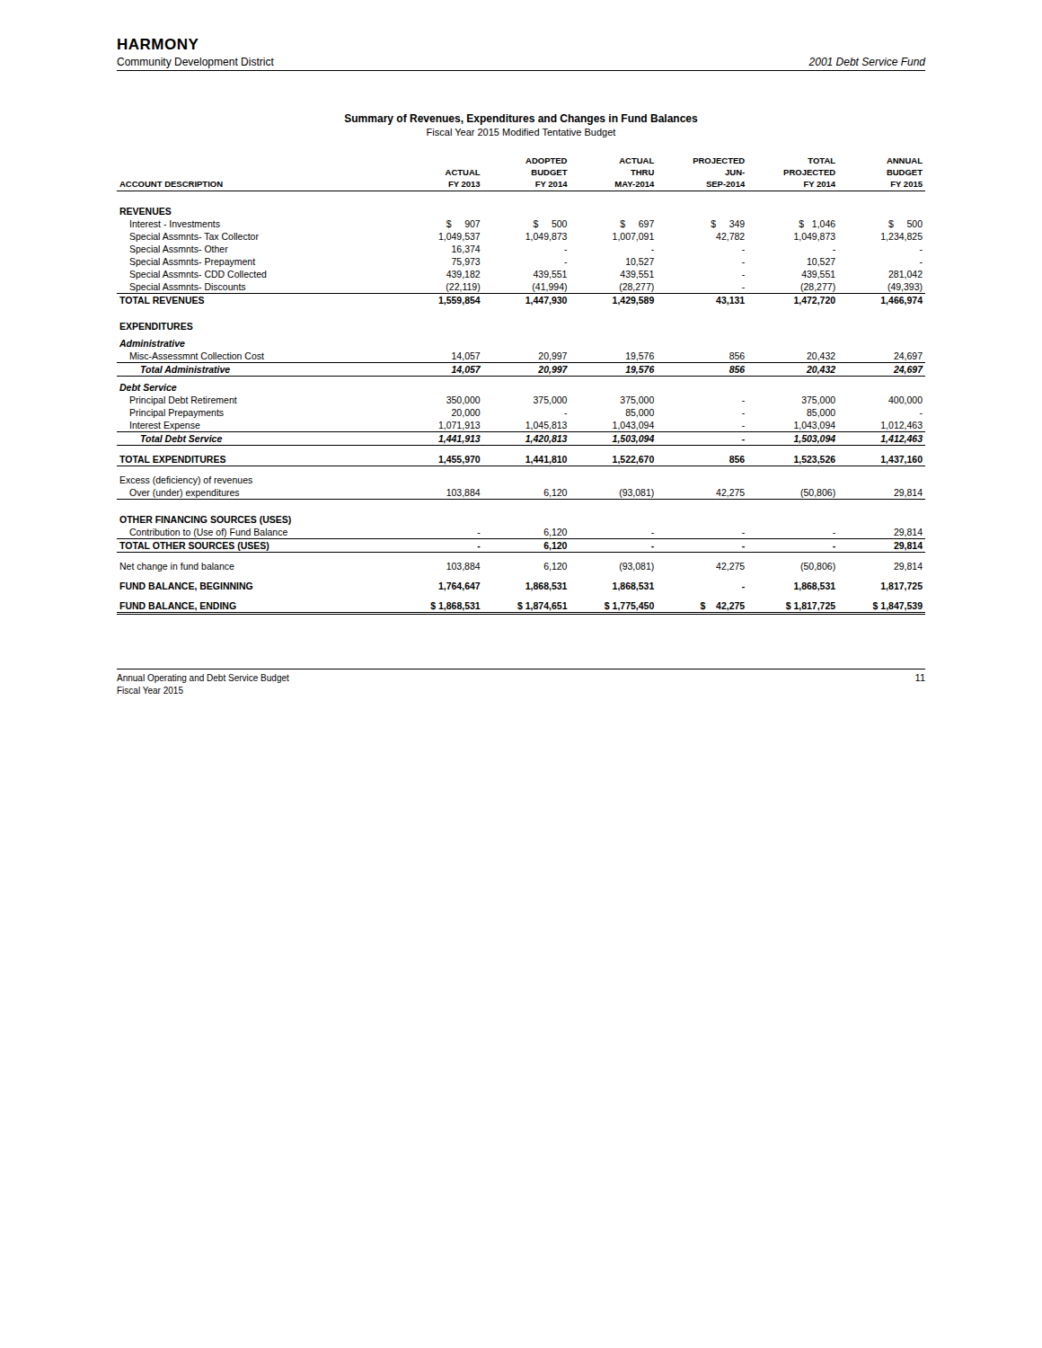HARMONY
Community Development District
2001 Debt Service Fund
Summary of Revenues, Expenditures and Changes in Fund Balances
Fiscal Year 2015 Modified Tentative Budget
| | | ADOPTED | ACTUAL | PROJECTED | TOTAL | ANNUAL |
| --- | --- | --- | --- | --- | --- | --- |
| | ACTUAL | BUDGET | THRU | JUN- | PROJECTED | BUDGET |
| ACCOUNT DESCRIPTION | FY 2013 | FY 2014 | MAY-2014 | SEP-2014 | FY 2014 | FY 2015 |
| REVENUES | |
| Interest - Investments | $ 907 | $ 500 | $ 697 | $ 349 | $ 1,046 | $ 500 |
| Special Assmnts- Tax Collector | 1,049,537 | 1,049,873 | 1,007,091 | 42,782 | 1,049,873 | 1,234,825 |
| Special Assmnts- Other | 16,374 | - | - | - | - | - |
| Special Assmnts- Prepayment | 75,973 | - | 10,527 | - | 10,527 | - |
| Special Assmnts- CDD Collected | 439,182 | 439,551 | 439,551 | - | 439,551 | 281,042 |
| Special Assmnts- Discounts | (22,119) | (41,994) | (28,277) | - | (28,277) | (49,393) |
| TOTAL REVENUES | 1,559,854 | 1,447,930 | 1,429,589 | 43,131 | 1,472,720 | 1,466,974 |
| EXPENDITURES | |
| Administrative | |
| Misc-Assessmnt Collection Cost | 14,057 | 20,997 | 19,576 | 856 | 20,432 | 24,697 |
| Total Administrative | 14,057 | 20,997 | 19,576 | 856 | 20,432 | 24,697 |
| Debt Service | |
| Principal Debt Retirement | 350,000 | 375,000 | 375,000 | - | 375,000 | 400,000 |
| Principal Prepayments | 20,000 | - | 85,000 | - | 85,000 | - |
| Interest Expense | 1,071,913 | 1,045,813 | 1,043,094 | - | 1,043,094 | 1,012,463 |
| Total Debt Service | 1,441,913 | 1,420,813 | 1,503,094 | - | 1,503,094 | 1,412,463 |
| TOTAL EXPENDITURES | 1,455,970 | 1,441,810 | 1,522,670 | 856 | 1,523,526 | 1,437,160 |
| Excess (deficiency) of revenues | |
| Over (under) expenditures | 103,884 | 6,120 | (93,081) | 42,275 | (50,806) | 29,814 |
| OTHER FINANCING SOURCES (USES) | |
| Contribution to (Use of) Fund Balance | - | 6,120 | - | - | - | 29,814 |
| TOTAL OTHER SOURCES (USES) | - | 6,120 | - | - | - | 29,814 |
| Net change in fund balance | 103,884 | 6,120 | (93,081) | 42,275 | (50,806) | 29,814 |
| FUND BALANCE, BEGINNING | 1,764,647 | 1,868,531 | 1,868,531 | - | 1,868,531 | 1,817,725 |
| FUND BALANCE, ENDING | $ 1,868,531 | $ 1,874,651 | $ 1,775,450 | $ 42,275 | $ 1,817,725 | $ 1,847,539 |
Annual Operating and Debt Service Budget
Fiscal Year 2015
11